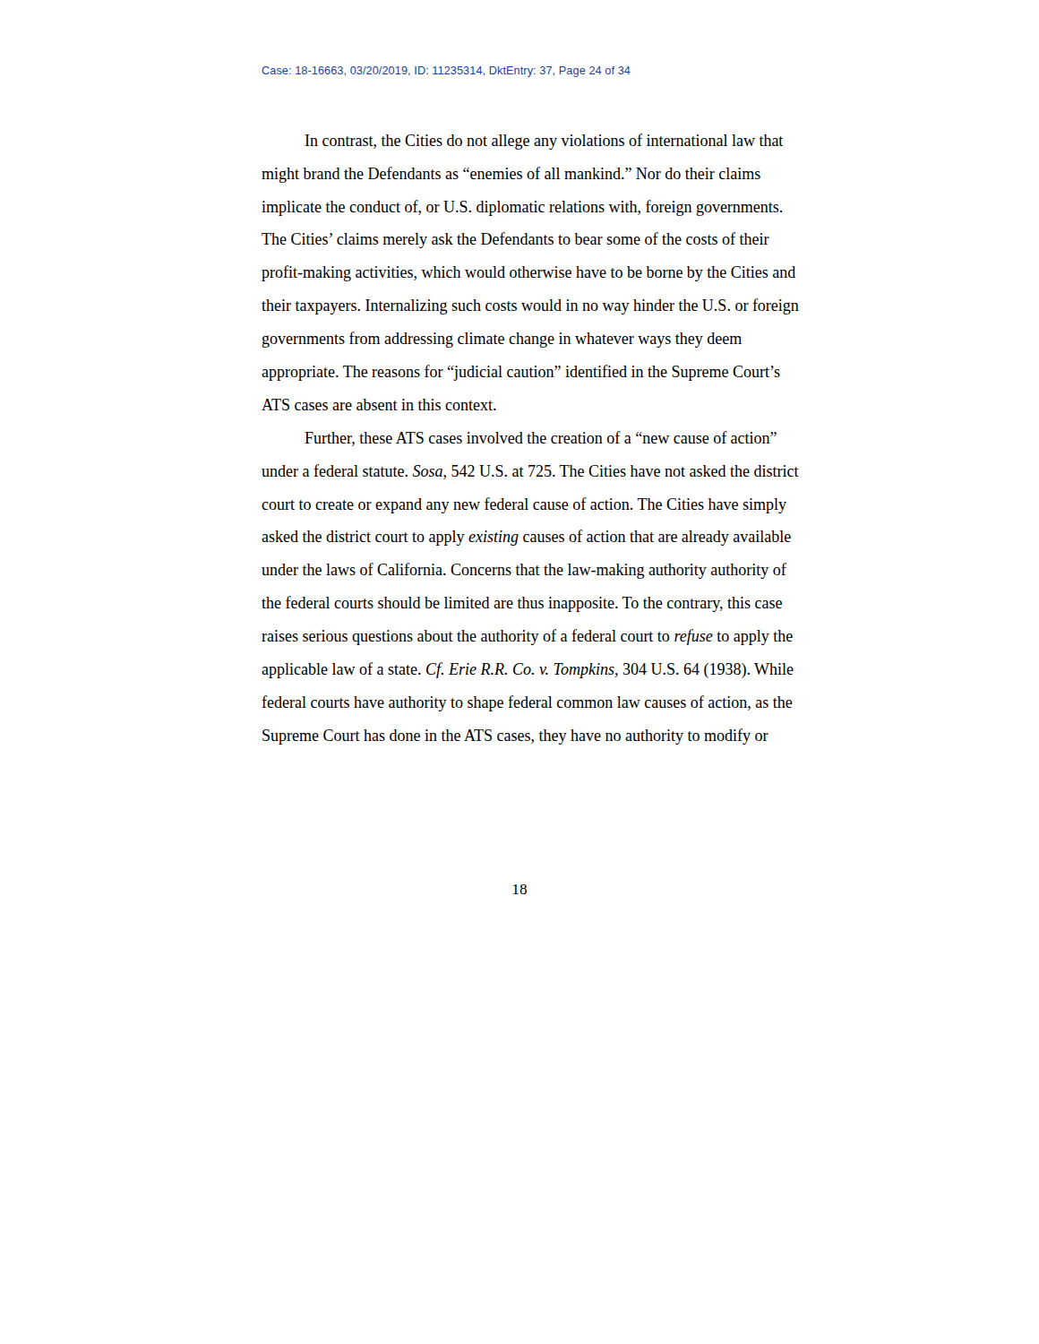Case: 18-16663, 03/20/2019, ID: 11235314, DktEntry: 37, Page 24 of 34
In contrast, the Cities do not allege any violations of international law that might brand the Defendants as “enemies of all mankind.” Nor do their claims implicate the conduct of, or U.S. diplomatic relations with, foreign governments. The Cities’ claims merely ask the Defendants to bear some of the costs of their profit-making activities, which would otherwise have to be borne by the Cities and their taxpayers. Internalizing such costs would in no way hinder the U.S. or foreign governments from addressing climate change in whatever ways they deem appropriate. The reasons for “judicial caution” identified in the Supreme Court’s ATS cases are absent in this context.
Further, these ATS cases involved the creation of a “new cause of action” under a federal statute. Sosa, 542 U.S. at 725. The Cities have not asked the district court to create or expand any new federal cause of action. The Cities have simply asked the district court to apply existing causes of action that are already available under the laws of California. Concerns that the law-making authority authority of the federal courts should be limited are thus inapposite. To the contrary, this case raises serious questions about the authority of a federal court to refuse to apply the applicable law of a state. Cf. Erie R.R. Co. v. Tompkins, 304 U.S. 64 (1938). While federal courts have authority to shape federal common law causes of action, as the Supreme Court has done in the ATS cases, they have no authority to modify or
18